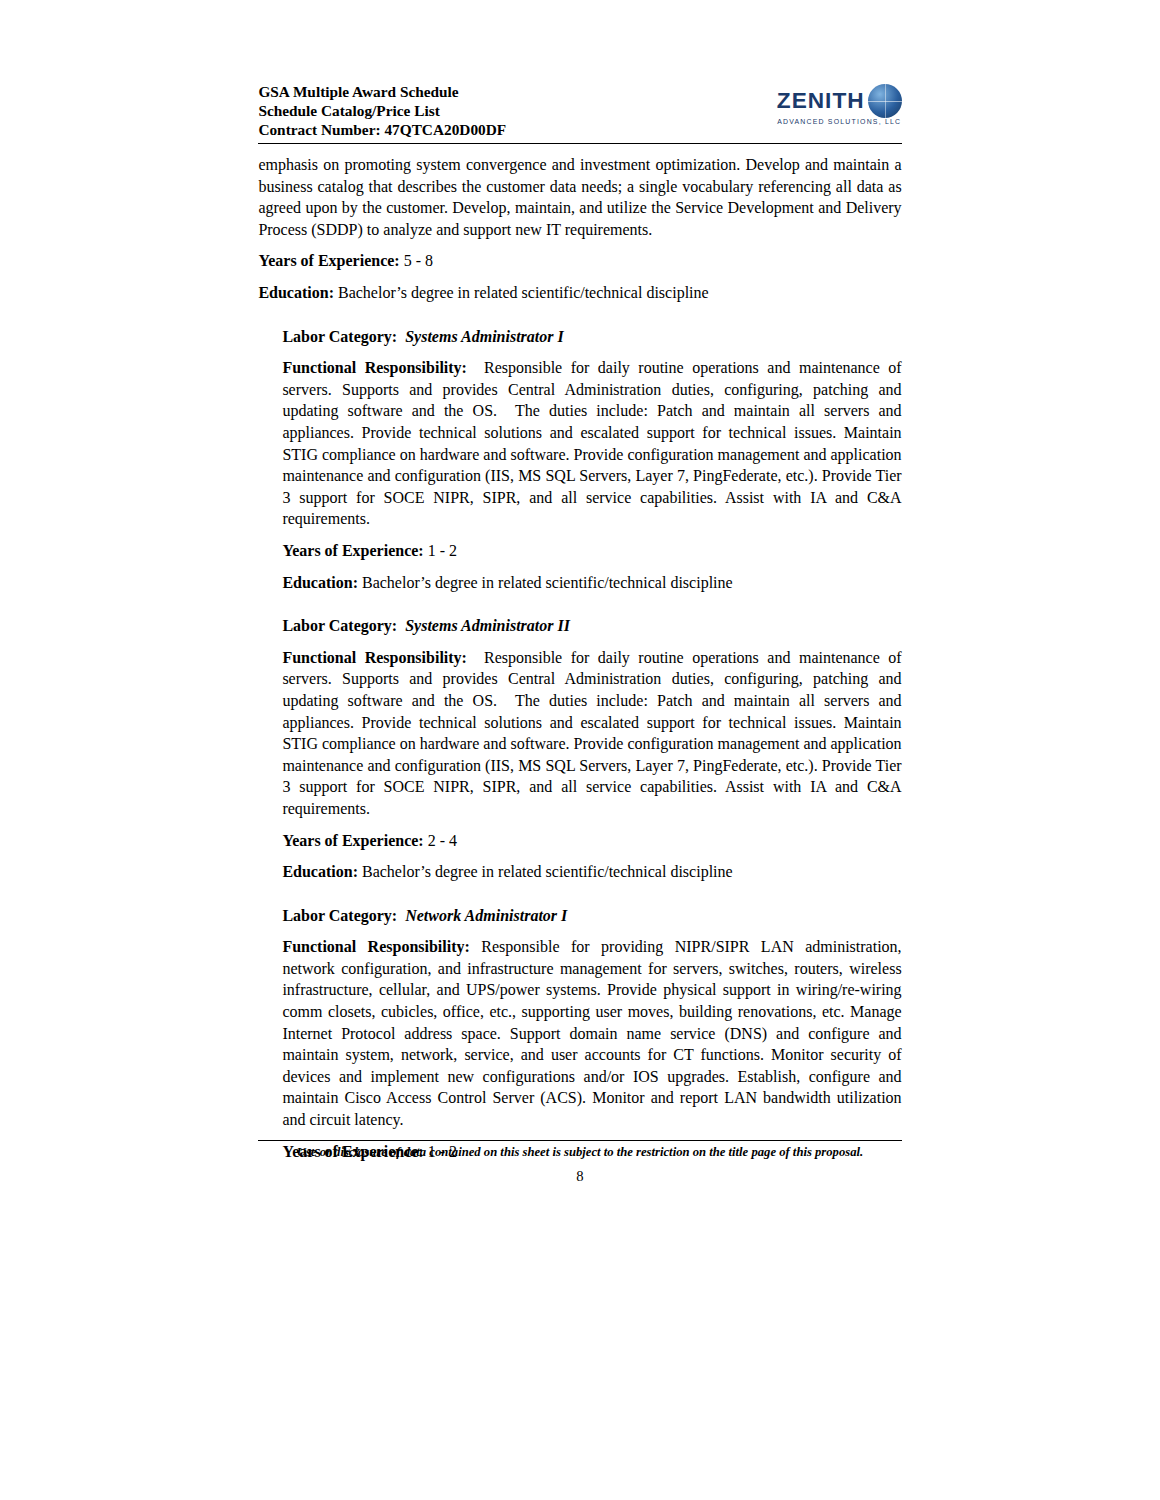GSA Multiple Award Schedule
Schedule Catalog/Price List
Contract Number: 47QTCA20D00DF
ZENITH
ADVANCED SOLUTIONS, LLC
emphasis on promoting system convergence and investment optimization. Develop and maintain a business catalog that describes the customer data needs; a single vocabulary referencing all data as agreed upon by the customer. Develop, maintain, and utilize the Service Development and Delivery Process (SDDP) to analyze and support new IT requirements.
Years of Experience: 5 - 8
Education: Bachelor’s degree in related scientific/technical discipline
Labor Category: Systems Administrator I
Functional Responsibility: Responsible for daily routine operations and maintenance of servers. Supports and provides Central Administration duties, configuring, patching and updating software and the OS. The duties include: Patch and maintain all servers and appliances. Provide technical solutions and escalated support for technical issues. Maintain STIG compliance on hardware and software. Provide configuration management and application maintenance and configuration (IIS, MS SQL Servers, Layer 7, PingFederate, etc.). Provide Tier 3 support for SOCE NIPR, SIPR, and all service capabilities. Assist with IA and C&A requirements.
Years of Experience: 1 - 2
Education: Bachelor’s degree in related scientific/technical discipline
Labor Category: Systems Administrator II
Functional Responsibility: Responsible for daily routine operations and maintenance of servers. Supports and provides Central Administration duties, configuring, patching and updating software and the OS. The duties include: Patch and maintain all servers and appliances. Provide technical solutions and escalated support for technical issues. Maintain STIG compliance on hardware and software. Provide configuration management and application maintenance and configuration (IIS, MS SQL Servers, Layer 7, PingFederate, etc.). Provide Tier 3 support for SOCE NIPR, SIPR, and all service capabilities. Assist with IA and C&A requirements.
Years of Experience: 2 - 4
Education: Bachelor’s degree in related scientific/technical discipline
Labor Category: Network Administrator I
Functional Responsibility: Responsible for providing NIPR/SIPR LAN administration, network configuration, and infrastructure management for servers, switches, routers, wireless infrastructure, cellular, and UPS/power systems. Provide physical support in wiring/re-wiring comm closets, cubicles, office, etc., supporting user moves, building renovations, etc. Manage Internet Protocol address space. Support domain name service (DNS) and configure and maintain system, network, service, and user accounts for CT functions. Monitor security of devices and implement new configurations and/or IOS upgrades. Establish, configure and maintain Cisco Access Control Server (ACS). Monitor and report LAN bandwidth utilization and circuit latency.
Years of Experience: 1 - 2
Use or disclosure of data contained on this sheet is subject to the restriction on the title page of this proposal.
8